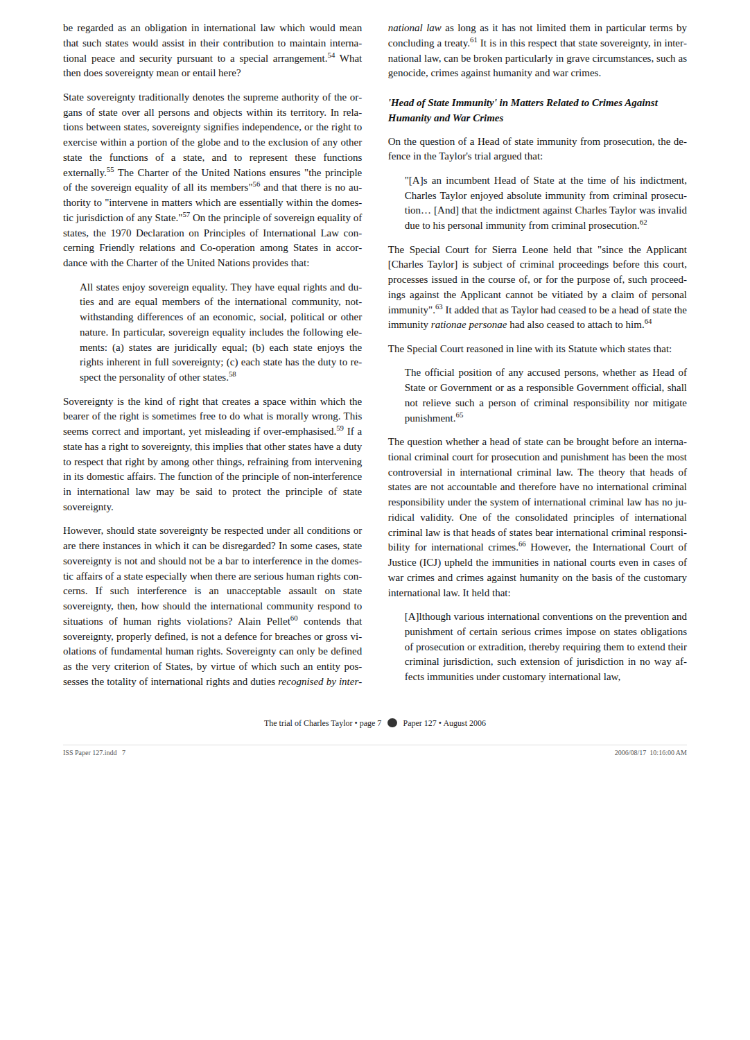be regarded as an obligation in international law which would mean that such states would assist in their contribution to maintain international peace and security pursuant to a special arrangement.54 What then does sovereignty mean or entail here?
State sovereignty traditionally denotes the supreme authority of the organs of state over all persons and objects within its territory. In relations between states, sovereignty signifies independence, or the right to exercise within a portion of the globe and to the exclusion of any other state the functions of a state, and to represent these functions externally.55 The Charter of the United Nations ensures "the principle of the sovereign equality of all its members"56 and that there is no authority to "intervene in matters which are essentially within the domestic jurisdiction of any State."57 On the principle of sovereign equality of states, the 1970 Declaration on Principles of International Law concerning Friendly relations and Co-operation among States in accordance with the Charter of the United Nations provides that:
All states enjoy sovereign equality. They have equal rights and duties and are equal members of the international community, notwithstanding differences of an economic, social, political or other nature. In particular, sovereign equality includes the following elements: (a) states are juridically equal; (b) each state enjoys the rights inherent in full sovereignty; (c) each state has the duty to respect the personality of other states.58
Sovereignty is the kind of right that creates a space within which the bearer of the right is sometimes free to do what is morally wrong. This seems correct and important, yet misleading if over-emphasised.59 If a state has a right to sovereignty, this implies that other states have a duty to respect that right by among other things, refraining from intervening in its domestic affairs. The function of the principle of non-interference in international law may be said to protect the principle of state sovereignty.
However, should state sovereignty be respected under all conditions or are there instances in which it can be disregarded? In some cases, state sovereignty is not and should not be a bar to interference in the domestic affairs of a state especially when there are serious human rights concerns. If such interference is an unacceptable assault on state sovereignty, then, how should the international community respond to situations of human rights violations? Alain Pellet60 contends that sovereignty, properly defined, is not a defence for breaches or gross violations of fundamental human rights. Sovereignty can only be defined as the very criterion of States, by virtue of which such an entity possesses the totality of international rights and duties recognised by international law as long as it has not limited them in particular terms by concluding a treaty.61 It is in this respect that state sovereignty, in international law, can be broken particularly in grave circumstances, such as genocide, crimes against humanity and war crimes.
'Head of State Immunity' in Matters Related to Crimes Against Humanity and War Crimes
On the question of a Head of state immunity from prosecution, the defence in the Taylor's trial argued that:
"[A]s an incumbent Head of State at the time of his indictment, Charles Taylor enjoyed absolute immunity from criminal prosecution… [And] that the indictment against Charles Taylor was invalid due to his personal immunity from criminal prosecution.62
The Special Court for Sierra Leone held that "since the Applicant [Charles Taylor] is subject of criminal proceedings before this court, processes issued in the course of, or for the purpose of, such proceedings against the Applicant cannot be vitiated by a claim of personal immunity".63 It added that as Taylor had ceased to be a head of state the immunity rationae personae had also ceased to attach to him.64
The Special Court reasoned in line with its Statute which states that:
The official position of any accused persons, whether as Head of State or Government or as a responsible Government official, shall not relieve such a person of criminal responsibility nor mitigate punishment.65
The question whether a head of state can be brought before an international criminal court for prosecution and punishment has been the most controversial in international criminal law. The theory that heads of states are not accountable and therefore have no international criminal responsibility under the system of international criminal law has no juridical validity. One of the consolidated principles of international criminal law is that heads of states bear international criminal responsibility for international crimes.66 However, the International Court of Justice (ICJ) upheld the immunities in national courts even in cases of war crimes and crimes against humanity on the basis of the customary international law. It held that:
[A]lthough various international conventions on the prevention and punishment of certain serious crimes impose on states obligations of prosecution or extradition, thereby requiring them to extend their criminal jurisdiction, such extension of jurisdiction in no way affects immunities under customary international law,
The trial of Charles Taylor • page 7 Paper 127 • August 2006
ISS Paper 127.indd 7 2006/08/17 10:16:00 AM